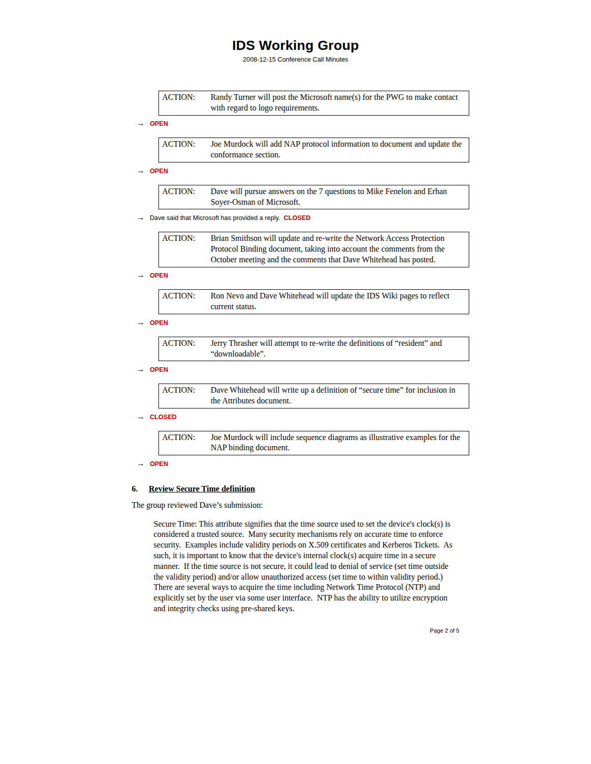IDS Working Group
2008-12-15 Conference Call Minutes
| ACTION: | Randy Turner will post the Microsoft name(s) for the PWG to make contact with regard to logo requirements. |
→OPEN
| ACTION: | Joe Murdock will add NAP protocol information to document and update the conformance section. |
→OPEN
| ACTION: | Dave will pursue answers on the 7 questions to Mike Fenelon and Erhan Soyer-Osman of Microsoft. |
→Dave said that Microsoft has provided a reply. CLOSED
| ACTION: | Brian Smithson will update and re-write the Network Access Protection Protocol Binding document, taking into account the comments from the October meeting and the comments that Dave Whitehead has posted. |
→OPEN
| ACTION: | Ron Nevo and Dave Whitehead will update the IDS Wiki pages to reflect current status. |
→OPEN
| ACTION: | Jerry Thrasher will attempt to re-write the definitions of “resident” and “downloadable”. |
→OPEN
| ACTION: | Dave Whitehead will write up a definition of “secure time” for inclusion in the Attributes document. |
→CLOSED
| ACTION: | Joe Murdock will include sequence diagrams as illustrative examples for the NAP binding document. |
→OPEN
6. Review Secure Time definition
The group reviewed Dave’s submission:
Secure Time: This attribute signifies that the time source used to set the device's clock(s) is considered a trusted source. Many security mechanisms rely on accurate time to enforce security. Examples include validity periods on X.509 certificates and Kerberos Tickets. As such, it is important to know that the device's internal clock(s) acquire time in a secure manner. If the time source is not secure, it could lead to denial of service (set time outside the validity period) and/or allow unauthorized access (set time to within validity period.) There are several ways to acquire the time including Network Time Protocol (NTP) and explicitly set by the user via some user interface. NTP has the ability to utilize encryption and integrity checks using pre-shared keys.
Page 2 of 5